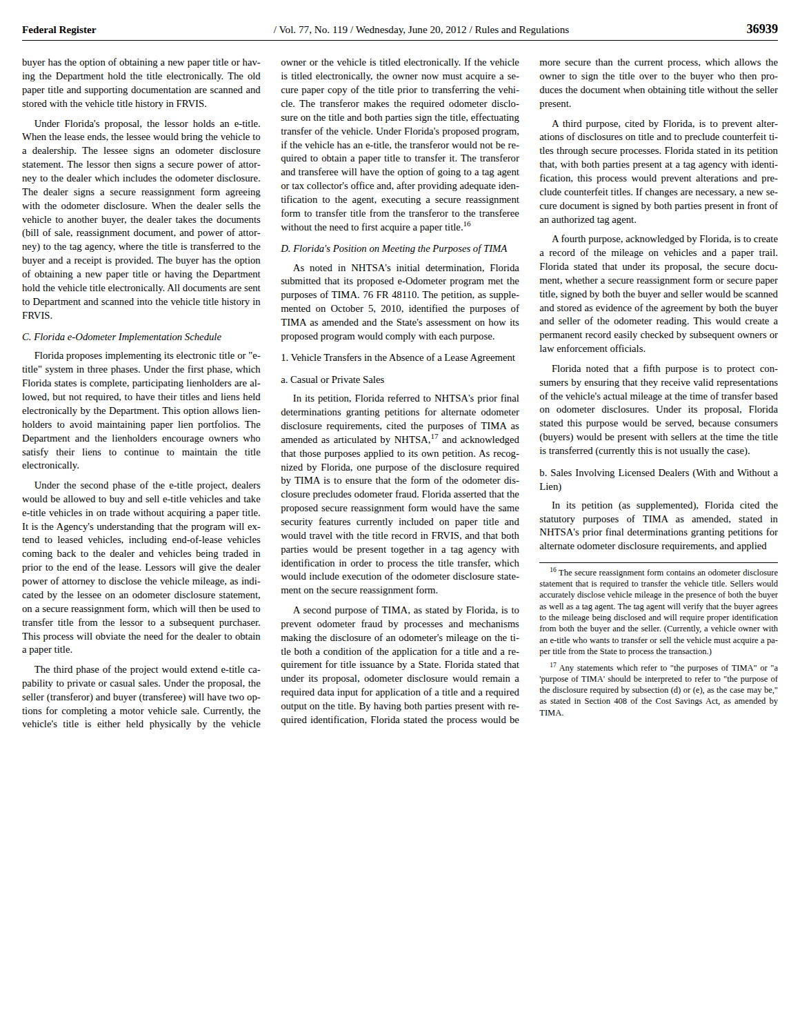Federal Register / Vol. 77, No. 119 / Wednesday, June 20, 2012 / Rules and Regulations 36939
buyer has the option of obtaining a new paper title or having the Department hold the title electronically. The old paper title and supporting documentation are scanned and stored with the vehicle title history in FRVIS.
Under Florida's proposal, the lessor holds an e-title. When the lease ends, the lessee would bring the vehicle to a dealership. The lessee signs an odometer disclosure statement. The lessor then signs a secure power of attorney to the dealer which includes the odometer disclosure. The dealer signs a secure reassignment form agreeing with the odometer disclosure. When the dealer sells the vehicle to another buyer, the dealer takes the documents (bill of sale, reassignment document, and power of attorney) to the tag agency, where the title is transferred to the buyer and a receipt is provided. The buyer has the option of obtaining a new paper title or having the Department hold the vehicle title electronically. All documents are sent to Department and scanned into the vehicle title history in FRVIS.
C. Florida e-Odometer Implementation Schedule
Florida proposes implementing its electronic title or "e-title" system in three phases. Under the first phase, which Florida states is complete, participating lienholders are allowed, but not required, to have their titles and liens held electronically by the Department. This option allows lienholders to avoid maintaining paper lien portfolios. The Department and the lienholders encourage owners who satisfy their liens to continue to maintain the title electronically.
Under the second phase of the e-title project, dealers would be allowed to buy and sell e-title vehicles and take e-title vehicles in on trade without acquiring a paper title. It is the Agency's understanding that the program will extend to leased vehicles, including end-of-lease vehicles coming back to the dealer and vehicles being traded in prior to the end of the lease. Lessors will give the dealer power of attorney to disclose the vehicle mileage, as indicated by the lessee on an odometer disclosure statement, on a secure reassignment form, which will then be used to transfer title from the lessor to a subsequent purchaser. This process will obviate the need for the dealer to obtain a paper title.
The third phase of the project would extend e-title capability to private or casual sales. Under the proposal, the seller (transferor) and buyer (transferee) will have two options for completing a motor vehicle sale. Currently, the vehicle's title is either held physically by the vehicle owner or the vehicle is titled electronically. If the vehicle is titled electronically, the owner now must acquire a secure paper copy of the title prior to transferring the vehicle. The transferor makes the required odometer disclosure on the title and both parties sign the title, effectuating transfer of the vehicle. Under Florida's proposed program, if the vehicle has an e-title, the transferor would not be required to obtain a paper title to transfer it. The transferor and transferee will have the option of going to a tag agent or tax collector's office and, after providing adequate identification to the agent, executing a secure reassignment form to transfer title from the transferor to the transferee without the need to first acquire a paper title.16
D. Florida's Position on Meeting the Purposes of TIMA
As noted in NHTSA's initial determination, Florida submitted that its proposed e-Odometer program met the purposes of TIMA. 76 FR 48110. The petition, as supplemented on October 5, 2010, identified the purposes of TIMA as amended and the State's assessment on how its proposed program would comply with each purpose.
1. Vehicle Transfers in the Absence of a Lease Agreement
a. Casual or Private Sales
In its petition, Florida referred to NHTSA's prior final determinations granting petitions for alternate odometer disclosure requirements, cited the purposes of TIMA as amended as articulated by NHTSA,17 and acknowledged that those purposes applied to its own petition. As recognized by Florida, one purpose of the disclosure required by TIMA is to ensure that the form of the odometer disclosure precludes odometer fraud. Florida asserted that the proposed secure reassignment form would have the same security features currently included on paper title and would travel with the title record in FRVIS, and that both parties would be present together in a tag agency with identification in order to process the title transfer, which would include execution of the odometer disclosure statement on the secure reassignment form.
A second purpose of TIMA, as stated by Florida, is to prevent odometer fraud by processes and mechanisms making the disclosure of an odometer's mileage on the title both a condition of the application for a title and a requirement for title issuance by a State. Florida stated that under its proposal, odometer disclosure would remain a required data input for application of a title and a required output on the title. By having both parties present with required identification, Florida stated the process would be more secure than the current process, which allows the owner to sign the title over to the buyer who then produces the document when obtaining title without the seller present.
A third purpose, cited by Florida, is to prevent alterations of disclosures on title and to preclude counterfeit titles through secure processes. Florida stated in its petition that, with both parties present at a tag agency with identification, this process would prevent alterations and preclude counterfeit titles. If changes are necessary, a new secure document is signed by both parties present in front of an authorized tag agent.
A fourth purpose, acknowledged by Florida, is to create a record of the mileage on vehicles and a paper trail. Florida stated that under its proposal, the secure document, whether a secure reassignment form or secure paper title, signed by both the buyer and seller would be scanned and stored as evidence of the agreement by both the buyer and seller of the odometer reading. This would create a permanent record easily checked by subsequent owners or law enforcement officials.
Florida noted that a fifth purpose is to protect consumers by ensuring that they receive valid representations of the vehicle's actual mileage at the time of transfer based on odometer disclosures. Under its proposal, Florida stated this purpose would be served, because consumers (buyers) would be present with sellers at the time the title is transferred (currently this is not usually the case).
b. Sales Involving Licensed Dealers (With and Without a Lien)
In its petition (as supplemented), Florida cited the statutory purposes of TIMA as amended, stated in NHTSA's prior final determinations granting petitions for alternate odometer disclosure requirements, and applied
16 The secure reassignment form contains an odometer disclosure statement that is required to transfer the vehicle title. Sellers would accurately disclose vehicle mileage in the presence of both the buyer as well as a tag agent. The tag agent will verify that the buyer agrees to the mileage being disclosed and will require proper identification from both the buyer and the seller. (Currently, a vehicle owner with an e-title who wants to transfer or sell the vehicle must acquire a paper title from the State to process the transaction.)
17 Any statements which refer to "the purposes of TIMA" or "a 'purpose of TIMA' should be interpreted to refer to "the purpose of the disclosure required by subsection (d) or (e), as the case may be," as stated in Section 408 of the Cost Savings Act, as amended by TIMA.